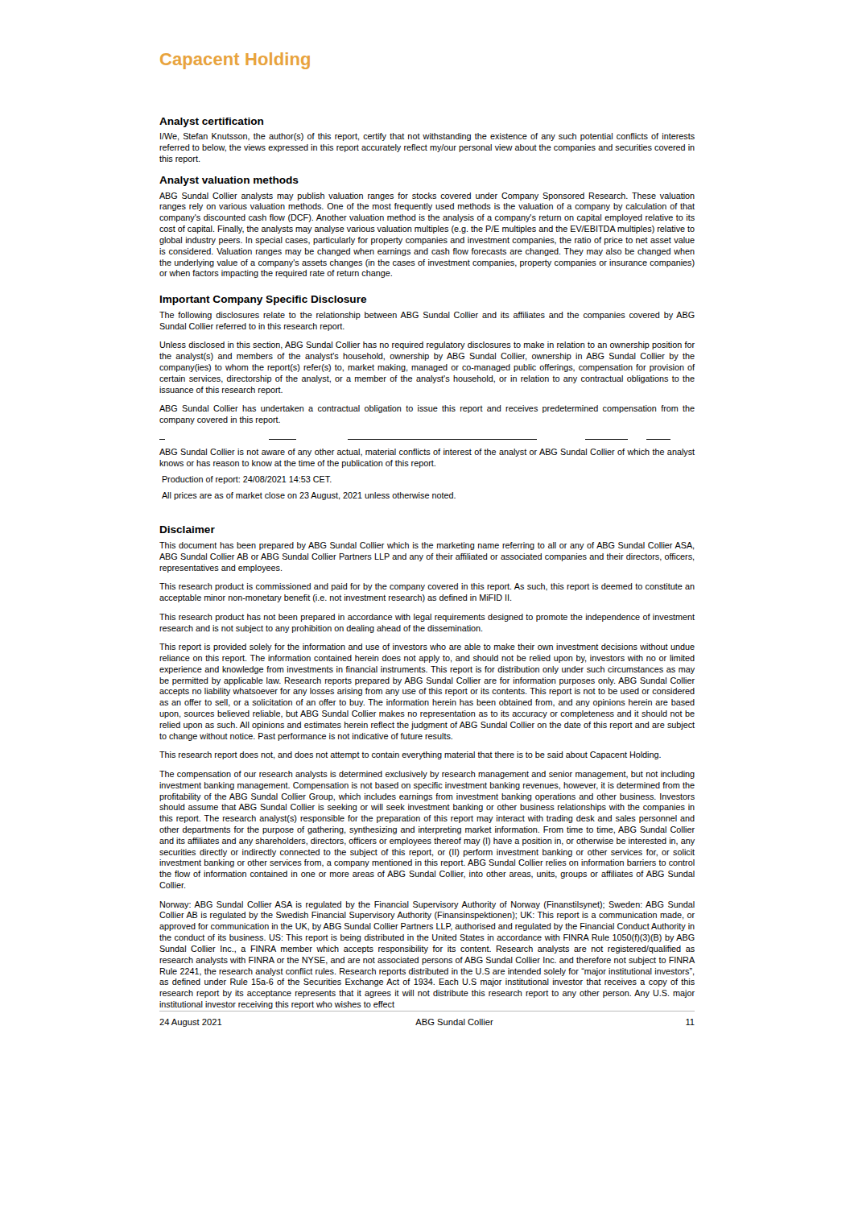Capacent Holding
Analyst certification
I/We, Stefan Knutsson, the author(s) of this report, certify that not withstanding the existence of any such potential conflicts of interests referred to below, the views expressed in this report accurately reflect my/our personal view about the companies and securities covered in this report.
Analyst valuation methods
ABG Sundal Collier analysts may publish valuation ranges for stocks covered under Company Sponsored Research. These valuation ranges rely on various valuation methods. One of the most frequently used methods is the valuation of a company by calculation of that company's discounted cash flow (DCF). Another valuation method is the analysis of a company's return on capital employed relative to its cost of capital. Finally, the analysts may analyse various valuation multiples (e.g. the P/E multiples and the EV/EBITDA multiples) relative to global industry peers. In special cases, particularly for property companies and investment companies, the ratio of price to net asset value is considered. Valuation ranges may be changed when earnings and cash flow forecasts are changed. They may also be changed when the underlying value of a company's assets changes (in the cases of investment companies, property companies or insurance companies) or when factors impacting the required rate of return change.
Important Company Specific Disclosure
The following disclosures relate to the relationship between ABG Sundal Collier and its affiliates and the companies covered by ABG Sundal Collier referred to in this research report.
Unless disclosed in this section, ABG Sundal Collier has no required regulatory disclosures to make in relation to an ownership position for the analyst(s) and members of the analyst's household, ownership by ABG Sundal Collier, ownership in ABG Sundal Collier by the company(ies) to whom the report(s) refer(s) to, market making, managed or co-managed public offerings, compensation for provision of certain services, directorship of the analyst, or a member of the analyst's household, or in relation to any contractual obligations to the issuance of this research report.
ABG Sundal Collier has undertaken a contractual obligation to issue this report and receives predetermined compensation from the company covered in this report.
ABG Sundal Collier is not aware of any other actual, material conflicts of interest of the analyst or ABG Sundal Collier of which the analyst knows or has reason to know at the time of the publication of this report.
Production of report: 24/08/2021 14:53 CET.
All prices are as of market close on 23 August, 2021 unless otherwise noted.
Disclaimer
This document has been prepared by ABG Sundal Collier which is the marketing name referring to all or any of ABG Sundal Collier ASA, ABG Sundal Collier AB or ABG Sundal Collier Partners LLP and any of their affiliated or associated companies and their directors, officers, representatives and employees.
This research product is commissioned and paid for by the company covered in this report. As such, this report is deemed to constitute an acceptable minor non-monetary benefit (i.e. not investment research) as defined in MiFID II.
This research product has not been prepared in accordance with legal requirements designed to promote the independence of investment research and is not subject to any prohibition on dealing ahead of the dissemination.
This report is provided solely for the information and use of investors who are able to make their own investment decisions without undue reliance on this report. The information contained herein does not apply to, and should not be relied upon by, investors with no or limited experience and knowledge from investments in financial instruments. This report is for distribution only under such circumstances as may be permitted by applicable law. Research reports prepared by ABG Sundal Collier are for information purposes only. ABG Sundal Collier accepts no liability whatsoever for any losses arising from any use of this report or its contents. This report is not to be used or considered as an offer to sell, or a solicitation of an offer to buy. The information herein has been obtained from, and any opinions herein are based upon, sources believed reliable, but ABG Sundal Collier makes no representation as to its accuracy or completeness and it should not be relied upon as such. All opinions and estimates herein reflect the judgment of ABG Sundal Collier on the date of this report and are subject to change without notice. Past performance is not indicative of future results.
This research report does not, and does not attempt to contain everything material that there is to be said about Capacent Holding.
The compensation of our research analysts is determined exclusively by research management and senior management, but not including investment banking management. Compensation is not based on specific investment banking revenues, however, it is determined from the profitability of the ABG Sundal Collier Group, which includes earnings from investment banking operations and other business. Investors should assume that ABG Sundal Collier is seeking or will seek investment banking or other business relationships with the companies in this report. The research analyst(s) responsible for the preparation of this report may interact with trading desk and sales personnel and other departments for the purpose of gathering, synthesizing and interpreting market information. From time to time, ABG Sundal Collier and its affiliates and any shareholders, directors, officers or employees thereof may (I) have a position in, or otherwise be interested in, any securities directly or indirectly connected to the subject of this report, or (II) perform investment banking or other services for, or solicit investment banking or other services from, a company mentioned in this report. ABG Sundal Collier relies on information barriers to control the flow of information contained in one or more areas of ABG Sundal Collier, into other areas, units, groups or affiliates of ABG Sundal Collier.
Norway: ABG Sundal Collier ASA is regulated by the Financial Supervisory Authority of Norway (Finanstilsynet); Sweden: ABG Sundal Collier AB is regulated by the Swedish Financial Supervisory Authority (Finansinspektionen); UK: This report is a communication made, or approved for communication in the UK, by ABG Sundal Collier Partners LLP, authorised and regulated by the Financial Conduct Authority in the conduct of its business. US: This report is being distributed in the United States in accordance with FINRA Rule 1050(f)(3)(B) by ABG Sundal Collier Inc., a FINRA member which accepts responsibility for its content. Research analysts are not registered/qualified as research analysts with FINRA or the NYSE, and are not associated persons of ABG Sundal Collier Inc. and therefore not subject to FINRA Rule 2241, the research analyst conflict rules. Research reports distributed in the U.S are intended solely for “major institutional investors”, as defined under Rule 15a-6 of the Securities Exchange Act of 1934. Each U.S major institutional investor that receives a copy of this research report by its acceptance represents that it agrees it will not distribute this research report to any other person. Any U.S. major institutional investor receiving this report who wishes to effect
24 August 2021
ABG Sundal Collier
11